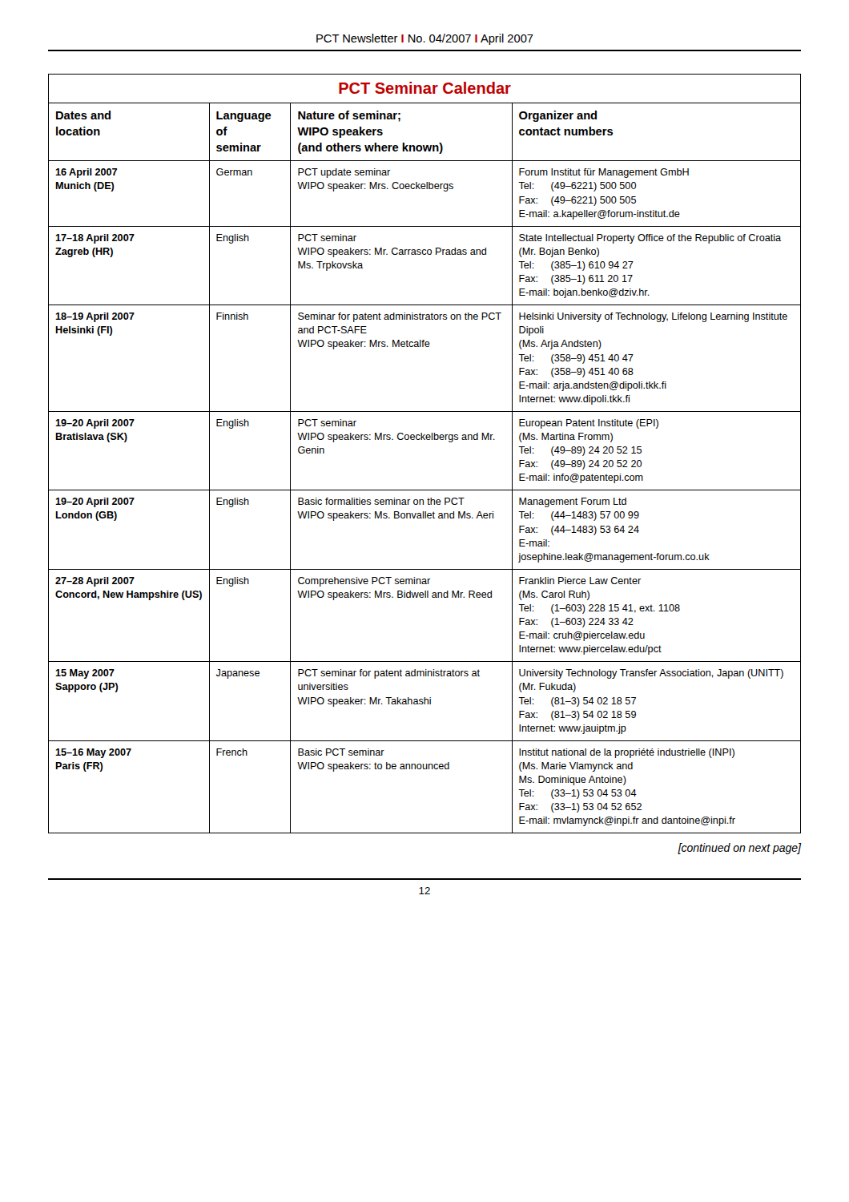PCT Newsletter I No. 04/2007 I April 2007
PCT Seminar Calendar
| Dates and location | Language of seminar | Nature of seminar; WIPO speakers (and others where known) | Organizer and contact numbers |
| --- | --- | --- | --- |
| 16 April 2007 Munich (DE) | German | PCT update seminar WIPO speaker: Mrs. Coeckelbergs | Forum Institut für Management GmbH Tel: (49–6221) 500 500 Fax: (49–6221) 500 505 E-mail: a.kapeller@forum-institut.de |
| 17–18 April 2007 Zagreb (HR) | English | PCT seminar WIPO speakers: Mr. Carrasco Pradas and Ms. Trpkovska | State Intellectual Property Office of the Republic of Croatia (Mr. Bojan Benko) Tel: (385–1) 610 94 27 Fax: (385–1) 611 20 17 E-mail: bojan.benko@dziv.hr. |
| 18–19 April 2007 Helsinki (FI) | Finnish | Seminar for patent administrators on the PCT and PCT-SAFE WIPO speaker: Mrs. Metcalfe | Helsinki University of Technology, Lifelong Learning Institute Dipoli (Ms. Arja Andsten) Tel: (358–9) 451 40 47 Fax: (358–9) 451 40 68 E-mail: arja.andsten@dipoli.tkk.fi Internet: www.dipoli.tkk.fi |
| 19–20 April 2007 Bratislava (SK) | English | PCT seminar WIPO speakers: Mrs. Coeckelbergs and Mr. Genin | European Patent Institute (EPI) (Ms. Martina Fromm) Tel: (49–89) 24 20 52 15 Fax: (49–89) 24 20 52 20 E-mail: info@patentepi.com |
| 19–20 April 2007 London (GB) | English | Basic formalities seminar on the PCT WIPO speakers: Ms. Bonvallet and Ms. Aeri | Management Forum Ltd Tel: (44–1483) 57 00 99 Fax: (44–1483) 53 64 24 E-mail: josephine.leak@management-forum.co.uk |
| 27–28 April 2007 Concord, New Hampshire (US) | English | Comprehensive PCT seminar WIPO speakers: Mrs. Bidwell and Mr. Reed | Franklin Pierce Law Center (Ms. Carol Ruh) Tel: (1–603) 228 15 41, ext. 1108 Fax: (1–603) 224 33 42 E-mail: cruh@piercelaw.edu Internet: www.piercelaw.edu/pct |
| 15 May 2007 Sapporo (JP) | Japanese | PCT seminar for patent administrators at universities WIPO speaker: Mr. Takahashi | University Technology Transfer Association, Japan (UNITT) (Mr. Fukuda) Tel: (81–3) 54 02 18 57 Fax: (81–3) 54 02 18 59 Internet: www.jauiptm.jp |
| 15–16 May 2007 Paris (FR) | French | Basic PCT seminar WIPO speakers: to be announced | Institut national de la propriété industrielle (INPI) (Ms. Marie Vlamynck and Ms. Dominique Antoine) Tel: (33–1) 53 04 53 04 Fax: (33–1) 53 04 52 652 E-mail: mvlamynck@inpi.fr and dantoine@inpi.fr |
[continued on next page]
12